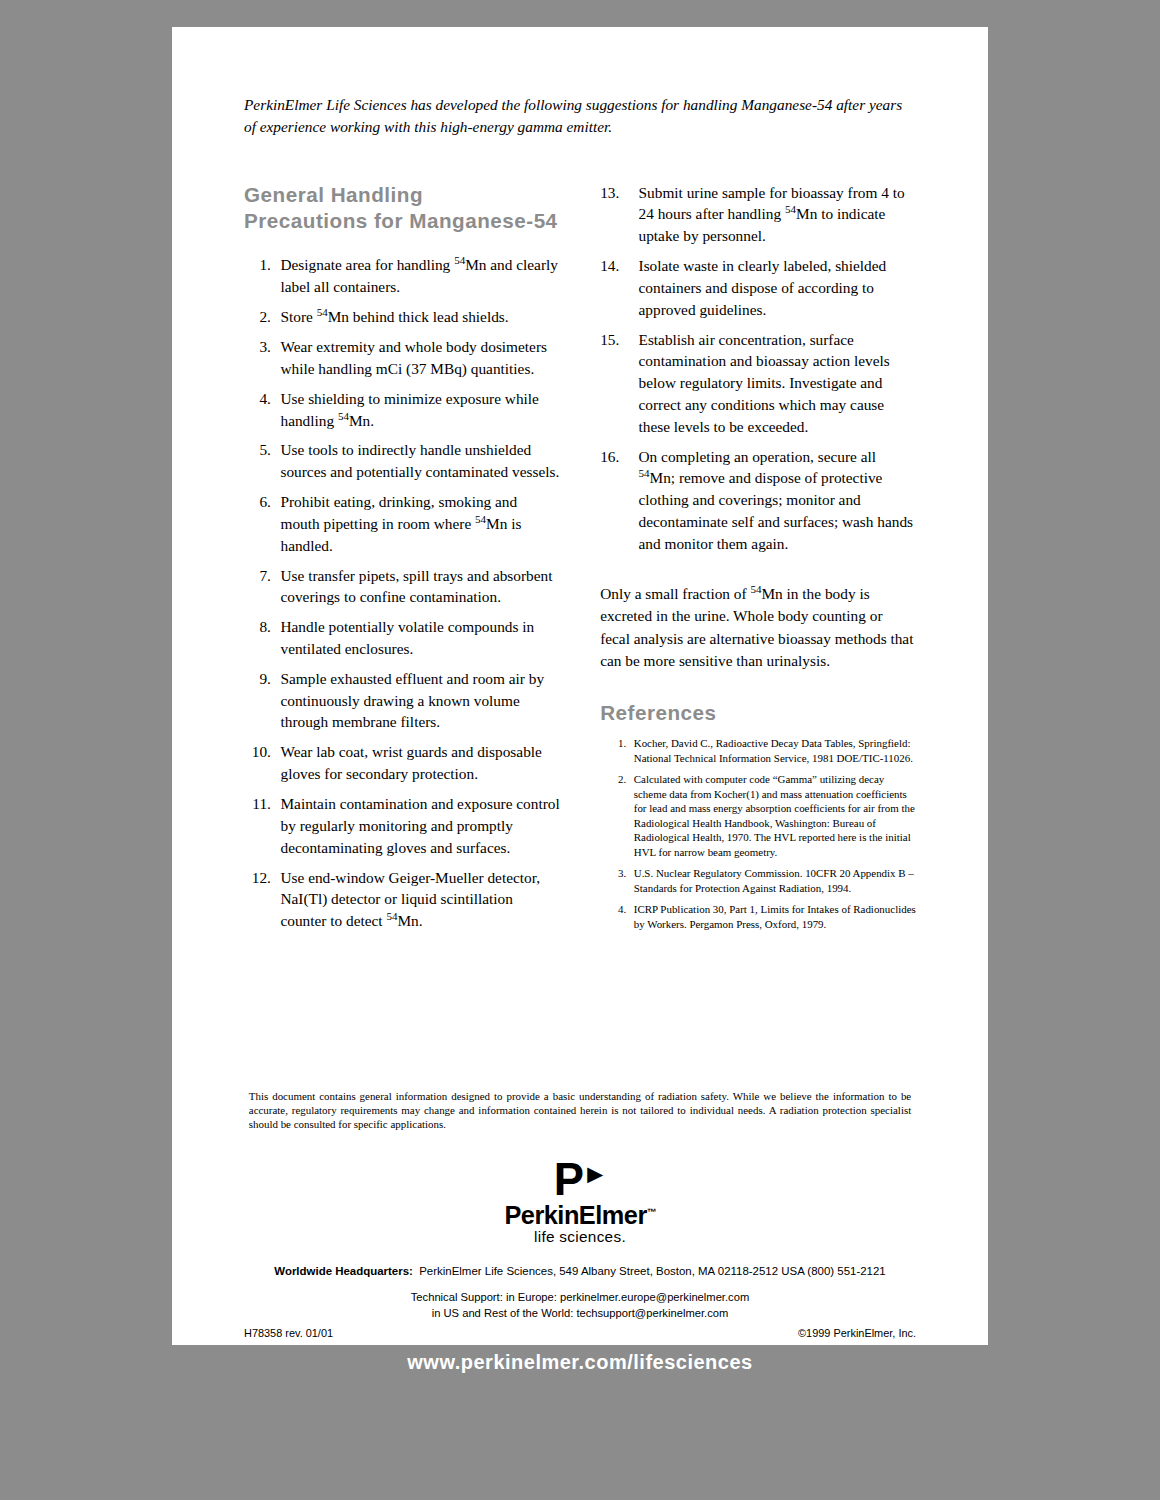PerkinElmer Life Sciences has developed the following suggestions for handling Manganese-54 after years of experience working with this high-energy gamma emitter.
General Handling
Precautions for Manganese-54
Designate area for handling 54Mn and clearly label all containers.
Store 54Mn behind thick lead shields.
Wear extremity and whole body dosimeters while handling mCi (37 MBq) quantities.
Use shielding to minimize exposure while handling 54Mn.
Use tools to indirectly handle unshielded sources and potentially contaminated vessels.
Prohibit eating, drinking, smoking and mouth pipetting in room where 54Mn is handled.
Use transfer pipets, spill trays and absorbent coverings to confine contamination.
Handle potentially volatile compounds in ventilated enclosures.
Sample exhausted effluent and room air by continuously drawing a known volume through membrane filters.
Wear lab coat, wrist guards and disposable gloves for secondary protection.
Maintain contamination and exposure control by regularly monitoring and promptly decontaminating gloves and surfaces.
Use end-window Geiger-Mueller detector, NaI(Tl) detector or liquid scintillation counter to detect 54Mn.
Submit urine sample for bioassay from 4 to 24 hours after handling 54Mn to indicate uptake by personnel.
Isolate waste in clearly labeled, shielded containers and dispose of according to approved guidelines.
Establish air concentration, surface contamination and bioassay action levels below regulatory limits. Investigate and correct any conditions which may cause these levels to be exceeded.
On completing an operation, secure all 54Mn; remove and dispose of protective clothing and coverings; monitor and decontaminate self and surfaces; wash hands and monitor them again.
Only a small fraction of 54Mn in the body is excreted in the urine. Whole body counting or fecal analysis are alternative bioassay methods that can be more sensitive than urinalysis.
References
Kocher, David C., Radioactive Decay Data Tables, Springfield: National Technical Information Service, 1981 DOE/TIC-11026.
Calculated with computer code “Gamma” utilizing decay scheme data from Kocher(1) and mass attenuation coefficients for lead and mass energy absorption coefficients for air from the Radiological Health Handbook, Washington: Bureau of Radiological Health, 1970. The HVL reported here is the initial HVL for narrow beam geometry.
U.S. Nuclear Regulatory Commission. 10CFR 20 Appendix B – Standards for Protection Against Radiation, 1994.
ICRP Publication 30, Part 1, Limits for Intakes of Radionuclides by Workers. Pergamon Press, Oxford, 1979.
This document contains general information designed to provide a basic understanding of radiation safety. While we believe the information to be accurate, regulatory requirements may change and information contained herein is not tailored to individual needs. A radiation protection specialist should be consulted for specific applications.
P►
PerkinElmer™
life sciences.
Worldwide Headquarters: PerkinElmer Life Sciences, 549 Albany Street, Boston, MA 02118-2512 USA (800) 551-2121
Technical Support: in Europe: perkinelmer.europe@perkinelmer.com
in US and Rest of the World: techsupport@perkinelmer.com
H78358 rev. 01/01 ©1999 PerkinElmer, Inc.
www.perkinelmer.com/lifesciences